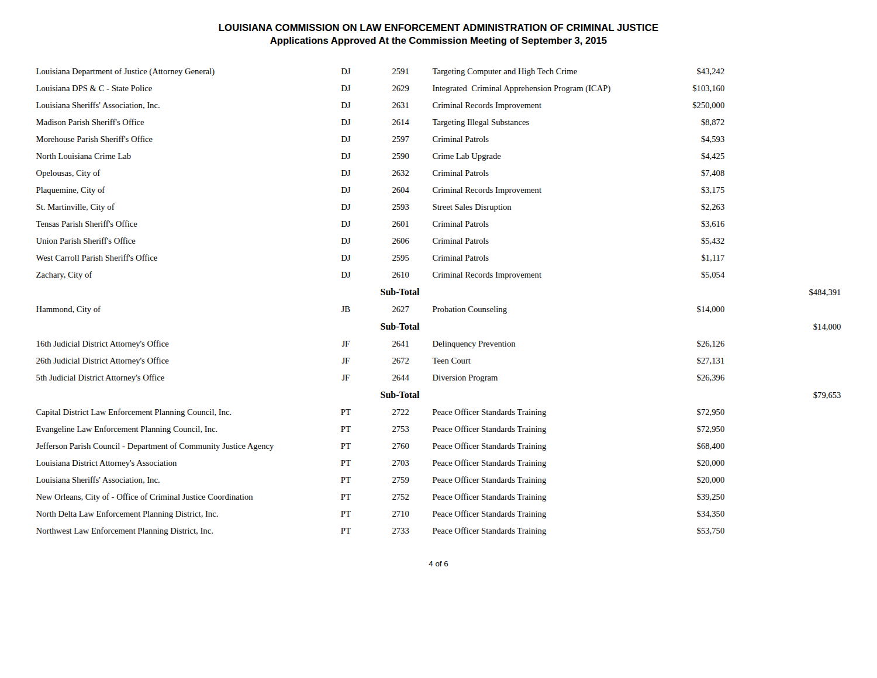LOUISIANA COMMISSION ON LAW ENFORCEMENT ADMINISTRATION OF CRIMINAL JUSTICE
Applications Approved At the Commission Meeting of September 3, 2015
| Louisiana Department of Justice (Attorney General) | DJ | 2591 | Targeting Computer and High Tech Crime | $43,242 | |
| Louisiana DPS & C - State Police | DJ | 2629 | Integrated Criminal Apprehension Program (ICAP) | $103,160 | |
| Louisiana Sheriffs' Association, Inc. | DJ | 2631 | Criminal Records Improvement | $250,000 | |
| Madison Parish Sheriff's Office | DJ | 2614 | Targeting Illegal Substances | $8,872 | |
| Morehouse Parish Sheriff's Office | DJ | 2597 | Criminal Patrols | $4,593 | |
| North Louisiana Crime Lab | DJ | 2590 | Crime Lab Upgrade | $4,425 | |
| Opelousas, City of | DJ | 2632 | Criminal Patrols | $7,408 | |
| Plaquemine, City of | DJ | 2604 | Criminal Records Improvement | $3,175 | |
| St. Martinville, City of | DJ | 2593 | Street Sales Disruption | $2,263 | |
| Tensas Parish Sheriff's Office | DJ | 2601 | Criminal Patrols | $3,616 | |
| Union Parish Sheriff's Office | DJ | 2606 | Criminal Patrols | $5,432 | |
| West Carroll Parish Sheriff's Office | DJ | 2595 | Criminal Patrols | $1,117 | |
| Zachary, City of | DJ | 2610 | Criminal Records Improvement | $5,054 | |
| Sub-Total | | | $484,391 |
| Hammond, City of | JB | 2627 | Probation Counseling | $14,000 | |
| Sub-Total | | | $14,000 |
| 16th Judicial District Attorney's Office | JF | 2641 | Delinquency Prevention | $26,126 | |
| 26th Judicial District Attorney's Office | JF | 2672 | Teen Court | $27,131 | |
| 5th Judicial District Attorney's Office | JF | 2644 | Diversion Program | $26,396 | |
| Sub-Total | | | $79,653 |
| Capital District Law Enforcement Planning Council, Inc. | PT | 2722 | Peace Officer Standards Training | $72,950 | |
| Evangeline Law Enforcement Planning Council, Inc. | PT | 2753 | Peace Officer Standards Training | $72,950 | |
| Jefferson Parish Council - Department of Community Justice Agency | PT | 2760 | Peace Officer Standards Training | $68,400 | |
| Louisiana District Attorney's Association | PT | 2703 | Peace Officer Standards Training | $20,000 | |
| Louisiana Sheriffs' Association, Inc. | PT | 2759 | Peace Officer Standards Training | $20,000 | |
| New Orleans, City of - Office of Criminal Justice Coordination | PT | 2752 | Peace Officer Standards Training | $39,250 | |
| North Delta Law Enforcement Planning District, Inc. | PT | 2710 | Peace Officer Standards Training | $34,350 | |
| Northwest Law Enforcement Planning District, Inc. | PT | 2733 | Peace Officer Standards Training | $53,750 | |
4 of 6